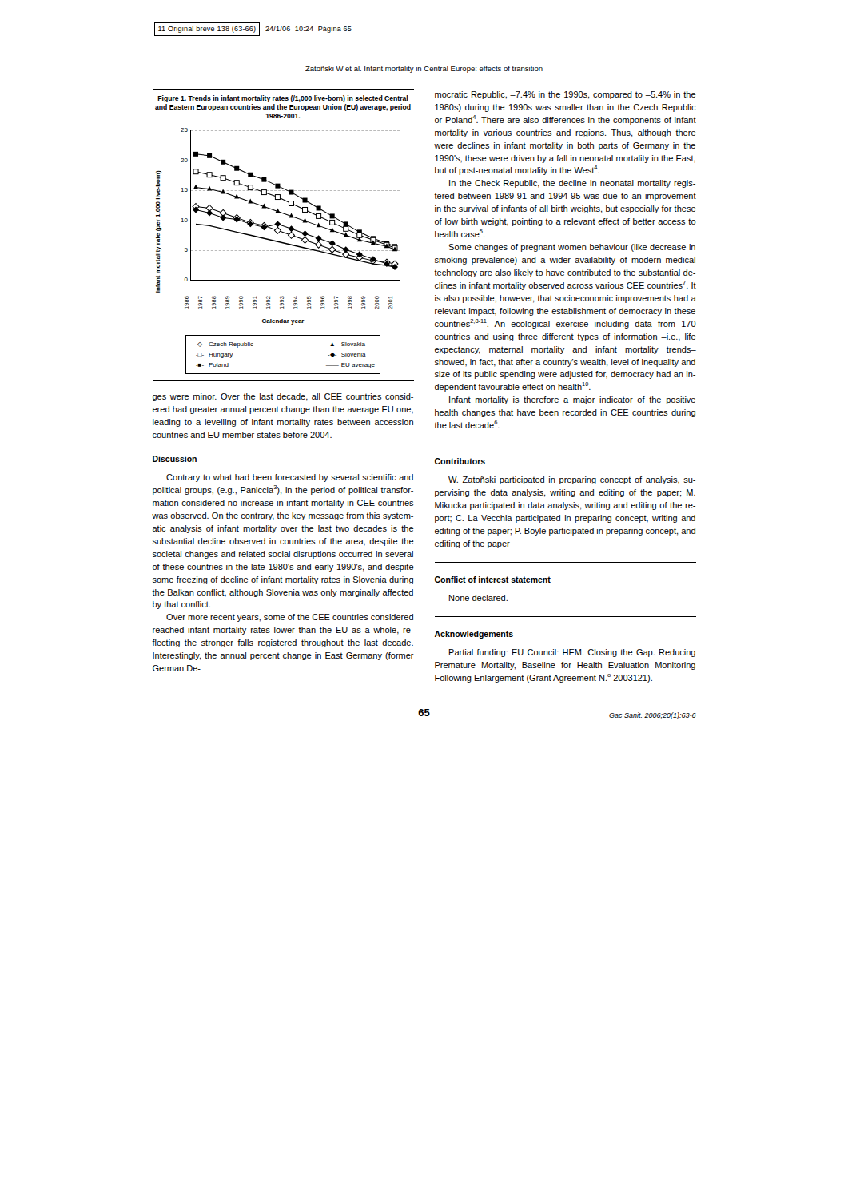11 Original breve 138 (63-66) 24/1/06 10:24 Página 65
Zatoñski W et al. Infant mortality in Central Europe: effects of transition
Figure 1. Trends in infant mortality rates (/1,000 live-born) in selected Central and Eastern European countries and the European Union (EU) average, period 1986-2001.
Infant mortality rate (per 1,000 live-born)
25
20
15
10
5
0
1986
1987
1988
1989
1990
1991
1992
1993
1994
1995
1996
1997
1998
1999
2000
2001
Calendar year
-◇-Czech Republic
-□-Hungary
-■-Poland
-▲-Slovakia
-◆-Slovenia
——EU average
ges were minor. Over the last decade, all CEE countries considered had greater annual percent change than the average EU one, leading to a levelling of infant mortality rates between accession countries and EU member states before 2004.
Discussion
Contrary to what had been forecasted by several scientific and political groups, (e.g., Paniccia3), in the period of political transformation considered no increase in infant mortality in CEE countries was observed. On the contrary, the key message from this systematic analysis of infant mortality over the last two decades is the substantial decline observed in countries of the area, despite the societal changes and related social disruptions occurred in several of these countries in the late 1980's and early 1990's, and despite some freezing of decline of infant mortality rates in Slovenia during the Balkan conflict, although Slovenia was only marginally affected by that conflict.
Over more recent years, some of the CEE countries considered reached infant mortality rates lower than the EU as a whole, reflecting the stronger falls registered throughout the last decade. Interestingly, the annual percent change in East Germany (former German De-
mocratic Republic, –7.4% in the 1990s, compared to –5.4% in the 1980s) during the 1990s was smaller than in the Czech Republic or Poland4. There are also differences in the components of infant mortality in various countries and regions. Thus, although there were declines in infant mortality in both parts of Germany in the 1990's, these were driven by a fall in neonatal mortality in the East, but of post-neonatal mortality in the West4.
In the Check Republic, the decline in neonatal mortality registered between 1989-91 and 1994-95 was due to an improvement in the survival of infants of all birth weights, but especially for these of low birth weight, pointing to a relevant effect of better access to health case5.
Some changes of pregnant women behaviour (like decrease in smoking prevalence) and a wider availability of modern medical technology are also likely to have contributed to the substantial declines in infant mortality observed across various CEE countries7. It is also possible, however, that socioeconomic improvements had a relevant impact, following the establishment of democracy in these countries2,8-11. An ecological exercise including data from 170 countries and using three different types of information –i.e., life expectancy, maternal mortality and infant mortality trends– showed, in fact, that after a country's wealth, level of inequality and size of its public spending were adjusted for, democracy had an independent favourable effect on health10.
Infant mortality is therefore a major indicator of the positive health changes that have been recorded in CEE countries during the last decade6.
Contributors
W. Zatoñski participated in preparing concept of analysis, supervising the data analysis, writing and editing of the paper; M. Mikucka participated in data analysis, writing and editing of the report; C. La Vecchia participated in preparing concept, writing and editing of the paper; P. Boyle participated in preparing concept, and editing of the paper
Conflict of interest statement
None declared.
Acknowledgements
Partial funding: EU Council: HEM. Closing the Gap. Reducing Premature Mortality, Baseline for Health Evaluation Monitoring Following Enlargement (Grant Agreement N.o 2003121).
65
Gac Sanit. 2006;20(1):63-6